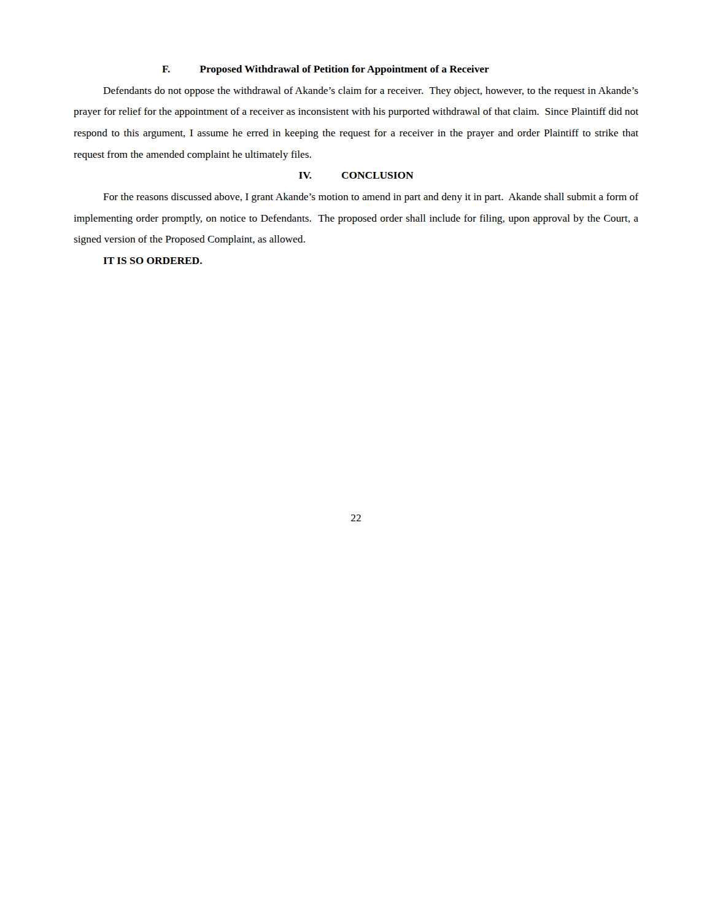F. Proposed Withdrawal of Petition for Appointment of a Receiver
Defendants do not oppose the withdrawal of Akande’s claim for a receiver. They object, however, to the request in Akande’s prayer for relief for the appointment of a receiver as inconsistent with his purported withdrawal of that claim. Since Plaintiff did not respond to this argument, I assume he erred in keeping the request for a receiver in the prayer and order Plaintiff to strike that request from the amended complaint he ultimately files.
IV. CONCLUSION
For the reasons discussed above, I grant Akande’s motion to amend in part and deny it in part. Akande shall submit a form of implementing order promptly, on notice to Defendants. The proposed order shall include for filing, upon approval by the Court, a signed version of the Proposed Complaint, as allowed.
IT IS SO ORDERED.
22